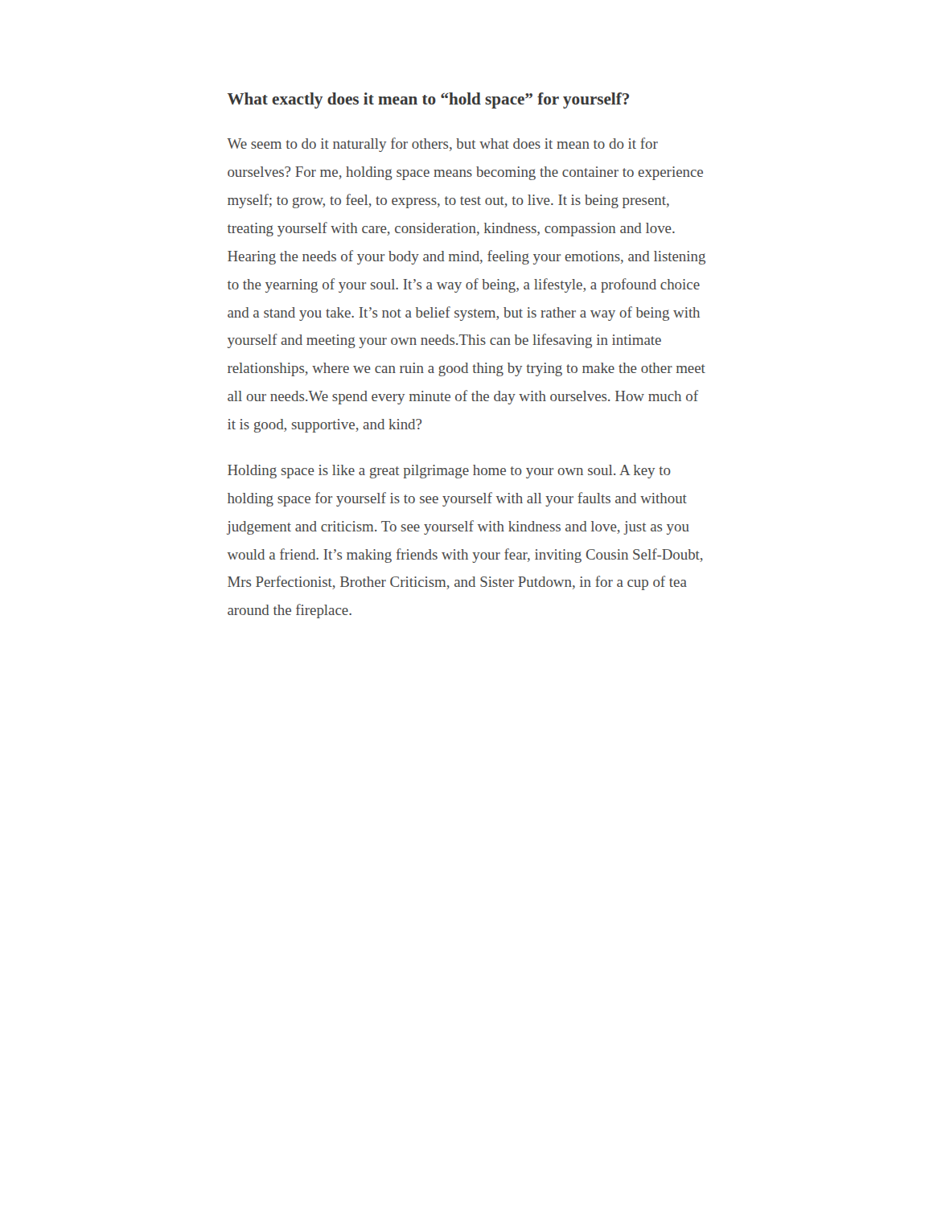What exactly does it mean to “hold space” for yourself?
We seem to do it naturally for others, but what does it mean to do it for ourselves? For me, holding space means becoming the container to experience myself; to grow, to feel, to express, to test out, to live. It is being present, treating yourself with care, consideration, kindness, compassion and love. Hearing the needs of your body and mind, feeling your emotions, and listening to the yearning of your soul. It’s a way of being, a lifestyle, a profound choice and a stand you take. It’s not a belief system, but is rather a way of being with yourself and meeting your own needs.This can be lifesaving in intimate relationships, where we can ruin a good thing by trying to make the other meet all our needs.We spend every minute of the day with ourselves. How much of it is good, supportive, and kind?
Holding space is like a great pilgrimage home to your own soul. A key to holding space for yourself is to see yourself with all your faults and without judgement and criticism. To see yourself with kindness and love, just as you would a friend. It’s making friends with your fear, inviting Cousin Self-Doubt, Mrs Perfectionist, Brother Criticism, and Sister Putdown, in for a cup of tea around the fireplace.